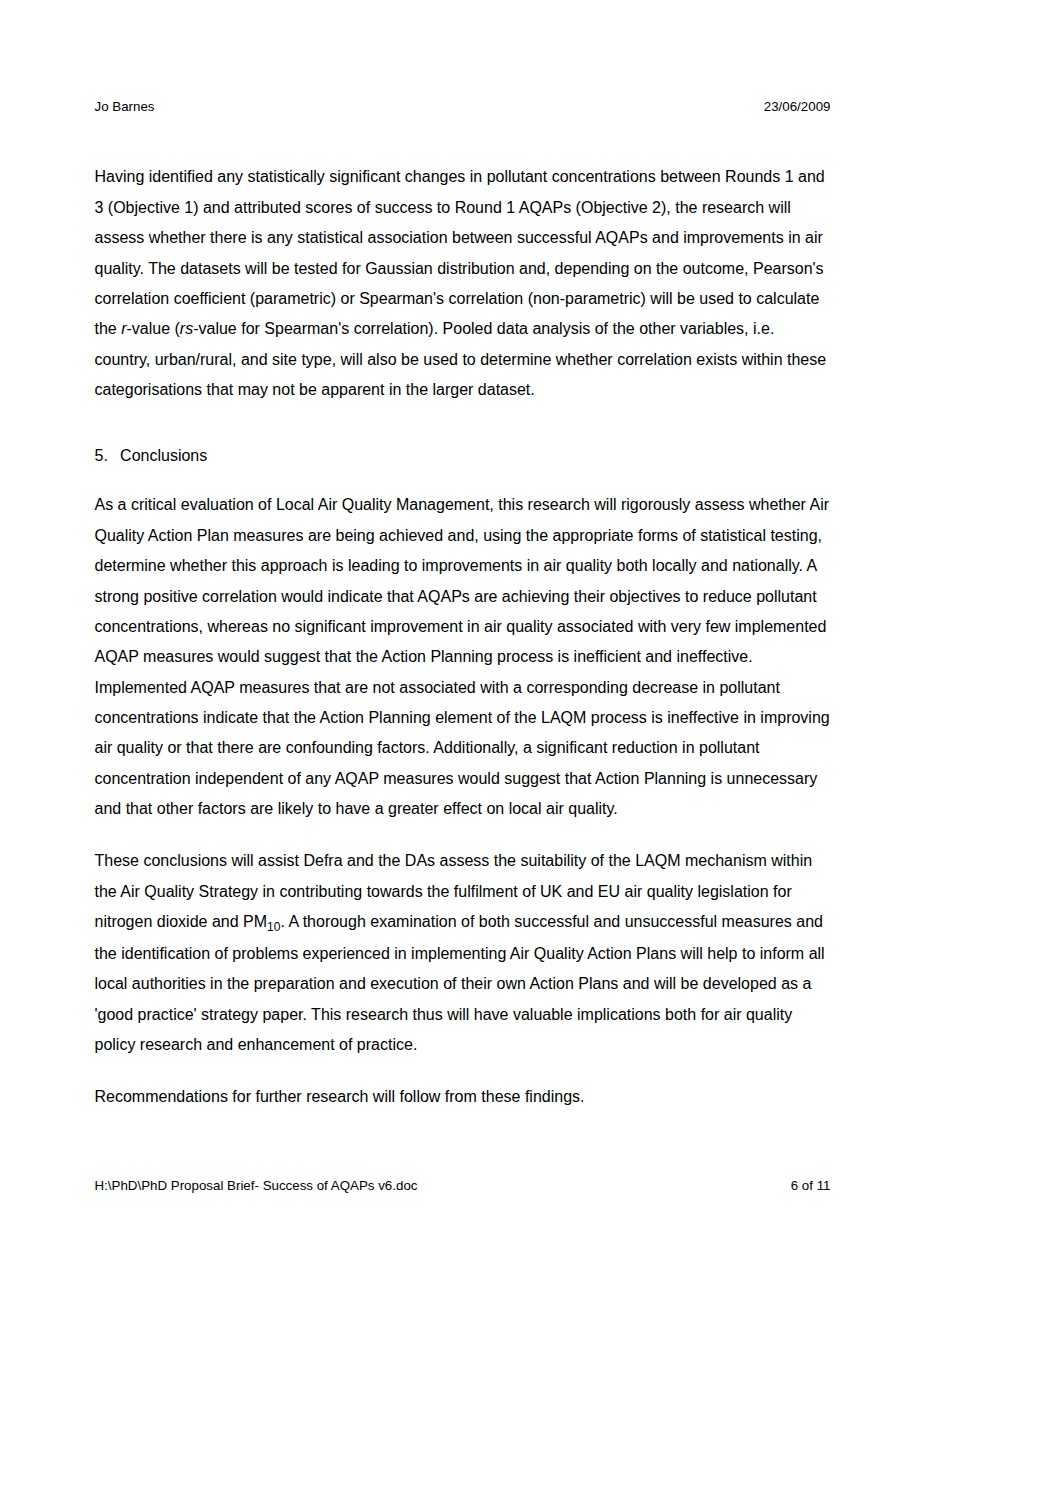Jo Barnes 23/06/2009
Having identified any statistically significant changes in pollutant concentrations between Rounds 1 and 3 (Objective 1) and attributed scores of success to Round 1 AQAPs (Objective 2), the research will assess whether there is any statistical association between successful AQAPs and improvements in air quality. The datasets will be tested for Gaussian distribution and, depending on the outcome, Pearson's correlation coefficient (parametric) or Spearman's correlation (non-parametric) will be used to calculate the r-value (rs-value for Spearman's correlation). Pooled data analysis of the other variables, i.e. country, urban/rural, and site type, will also be used to determine whether correlation exists within these categorisations that may not be apparent in the larger dataset.
5. Conclusions
As a critical evaluation of Local Air Quality Management, this research will rigorously assess whether Air Quality Action Plan measures are being achieved and, using the appropriate forms of statistical testing, determine whether this approach is leading to improvements in air quality both locally and nationally. A strong positive correlation would indicate that AQAPs are achieving their objectives to reduce pollutant concentrations, whereas no significant improvement in air quality associated with very few implemented AQAP measures would suggest that the Action Planning process is inefficient and ineffective. Implemented AQAP measures that are not associated with a corresponding decrease in pollutant concentrations indicate that the Action Planning element of the LAQM process is ineffective in improving air quality or that there are confounding factors. Additionally, a significant reduction in pollutant concentration independent of any AQAP measures would suggest that Action Planning is unnecessary and that other factors are likely to have a greater effect on local air quality.
These conclusions will assist Defra and the DAs assess the suitability of the LAQM mechanism within the Air Quality Strategy in contributing towards the fulfilment of UK and EU air quality legislation for nitrogen dioxide and PM10. A thorough examination of both successful and unsuccessful measures and the identification of problems experienced in implementing Air Quality Action Plans will help to inform all local authorities in the preparation and execution of their own Action Plans and will be developed as a 'good practice' strategy paper. This research thus will have valuable implications both for air quality policy research and enhancement of practice.
Recommendations for further research will follow from these findings.
H:\PhD\PhD Proposal Brief- Success of AQAPs v6.doc 6 of 11